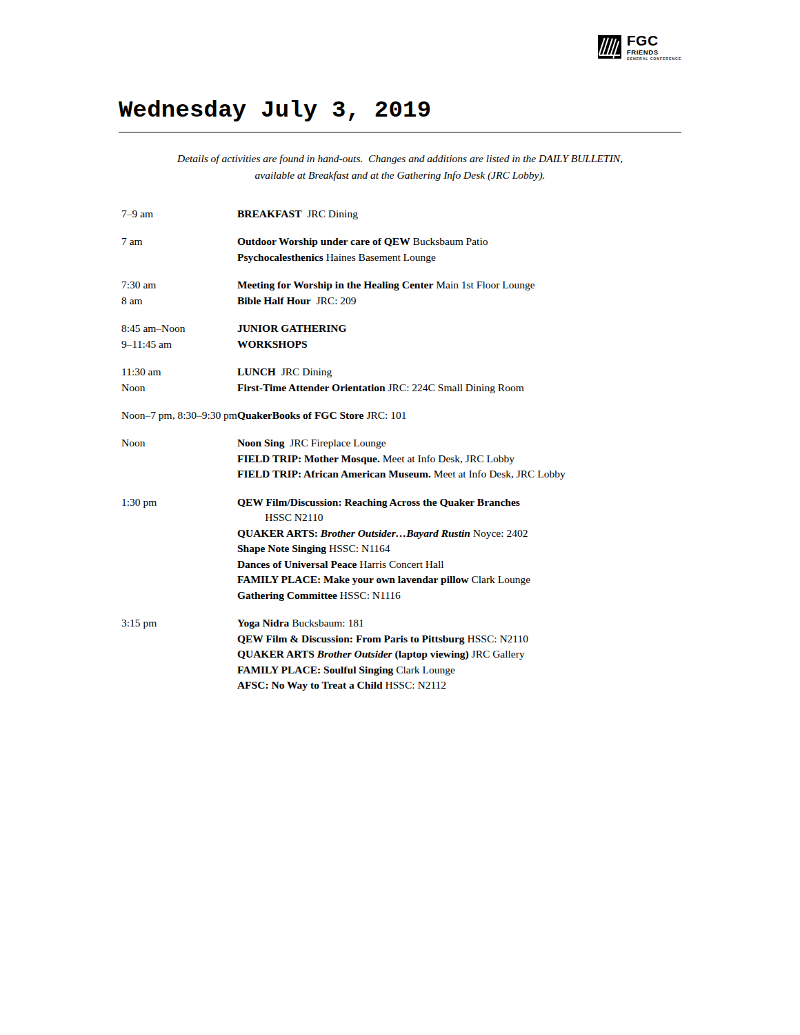FGC FRIENDS GENERAL CONFERENCE
Wednesday July 3, 2019
Details of activities are found in hand-outs. Changes and additions are listed in the DAILY BULLETIN, available at Breakfast and at the Gathering Info Desk (JRC Lobby).
| 7–9 am | BREAKFAST JRC Dining |
| 7 am | Outdoor Worship under care of QEW Bucksbaum Patio Psychocalesthenics Haines Basement Lounge |
| 7:30 am | Meeting for Worship in the Healing Center Main 1st Floor Lounge |
| 8 am | Bible Half Hour JRC: 209 |
| 8:45 am–Noon | JUNIOR GATHERING |
| 9–11:45 am | WORKSHOPS |
| 11:30 am | LUNCH JRC Dining |
| Noon | First-Time Attender Orientation JRC: 224C Small Dining Room |
| Noon–7 pm, 8:30–9:30 pm | QuakerBooks of FGC Store JRC: 101 |
| Noon | Noon Sing JRC Fireplace Lounge FIELD TRIP: Mother Mosque. Meet at Info Desk, JRC Lobby FIELD TRIP: African American Museum. Meet at Info Desk, JRC Lobby |
| 1:30 pm | QEW Film/Discussion: Reaching Across the Quaker Branches HSSC N2110 QUAKER ARTS: Brother Outsider…Bayard Rustin Noyce: 2402 Shape Note Singing HSSC: N1164 Dances of Universal Peace Harris Concert Hall FAMILY PLACE: Make your own lavendar pillow Clark Lounge Gathering Committee HSSC: N1116 |
| 3:15 pm | Yoga Nidra Bucksbaum: 181 QEW Film & Discussion: From Paris to Pittsburg HSSC: N2110 QUAKER ARTS Brother Outsider (laptop viewing) JRC Gallery FAMILY PLACE: Soulful Singing Clark Lounge AFSC: No Way to Treat a Child HSSC: N2112 |